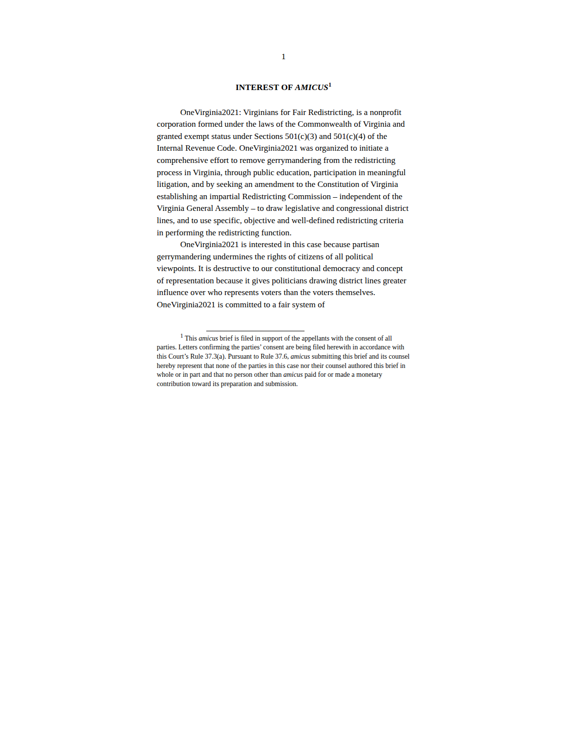1
INTEREST OF AMICUS1
OneVirginia2021: Virginians for Fair Redistricting, is a nonprofit corporation formed under the laws of the Commonwealth of Virginia and granted exempt status under Sections 501(c)(3) and 501(c)(4) of the Internal Revenue Code. OneVirginia2021 was organized to initiate a comprehensive effort to remove gerrymandering from the redistricting process in Virginia, through public education, participation in meaningful litigation, and by seeking an amendment to the Constitution of Virginia establishing an impartial Redistricting Commission – independent of the Virginia General Assembly – to draw legislative and congressional district lines, and to use specific, objective and well-defined redistricting criteria in performing the redistricting function.
OneVirginia2021 is interested in this case because partisan gerrymandering undermines the rights of citizens of all political viewpoints. It is destructive to our constitutional democracy and concept of representation because it gives politicians drawing district lines greater influence over who represents voters than the voters themselves. OneVirginia2021 is committed to a fair system of
1 This amicus brief is filed in support of the appellants with the consent of all parties. Letters confirming the parties’ consent are being filed herewith in accordance with this Court’s Rule 37.3(a). Pursuant to Rule 37.6, amicus submitting this brief and its counsel hereby represent that none of the parties in this case nor their counsel authored this brief in whole or in part and that no person other than amicus paid for or made a monetary contribution toward its preparation and submission.